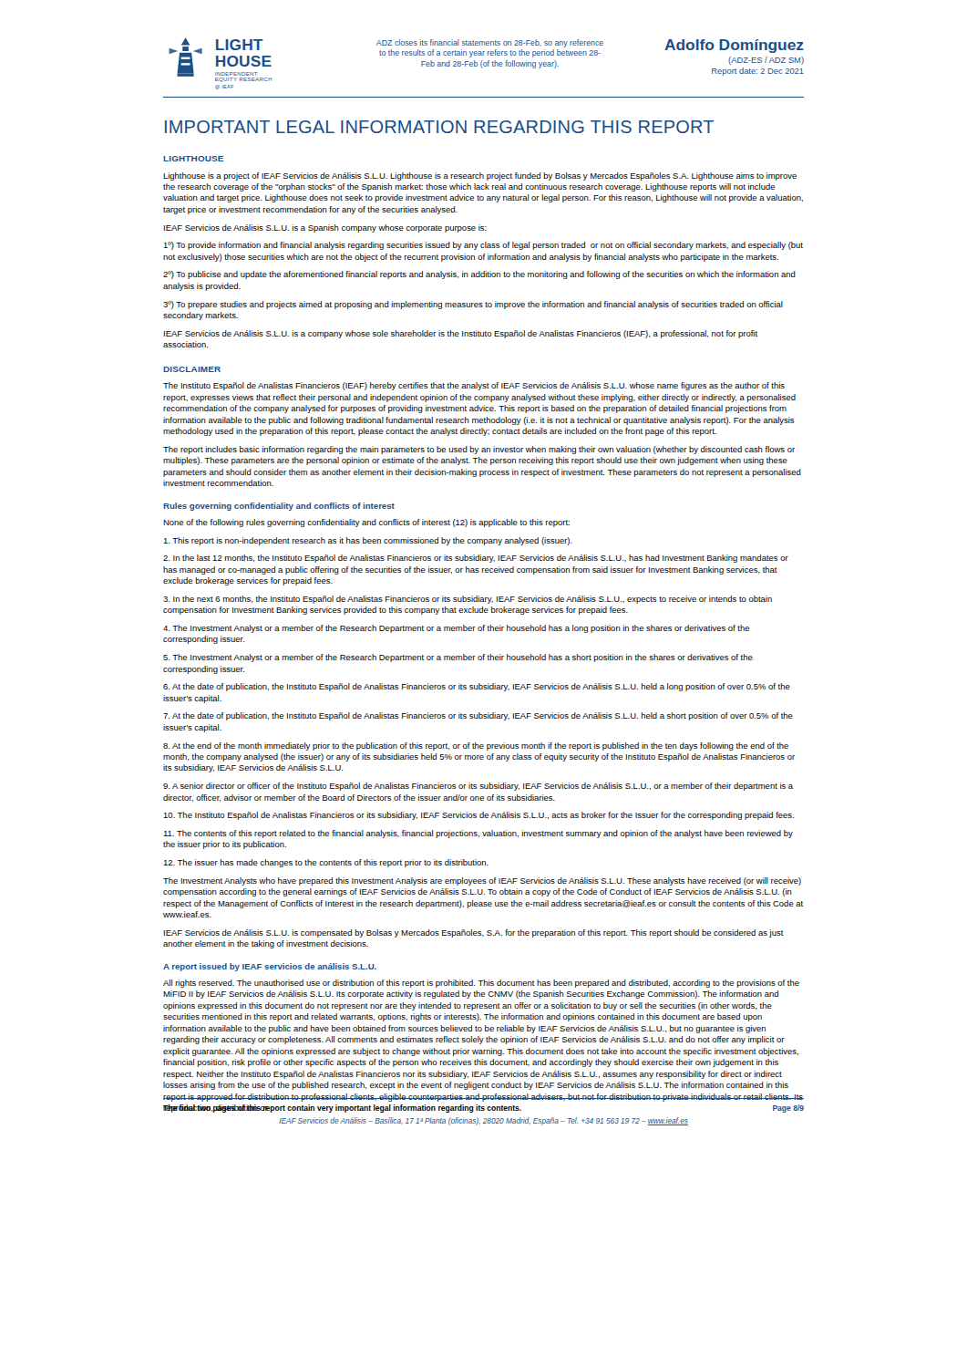LIGHT HOUSE INDEPENDENT
EQUITY RESEARCH
@ IEAF
ADZ closes its financial statements on 28-Feb, so any reference
to the results of a certain year refers to the period between 28-
Feb and 28-Feb (of the following year).
Adolfo Domínguez
(ADZ-ES / ADZ SM)
Report date: 2 Dec 2021
IMPORTANT LEGAL INFORMATION REGARDING THIS REPORT
LIGHTHOUSE
Lighthouse is a project of IEAF Servicios de Análisis S.L.U. Lighthouse is a research project funded by Bolsas y Mercados Españoles S.A. Lighthouse aims to improve the research coverage of the "orphan stocks" of the Spanish market: those which lack real and continuous research coverage. Lighthouse reports will not include valuation and target price. Lighthouse does not seek to provide investment advice to any natural or legal person. For this reason, Lighthouse will not provide a valuation, target price or investment recommendation for any of the securities analysed.
IEAF Servicios de Análisis S.L.U. is a Spanish company whose corporate purpose is:
1º) To provide information and financial analysis regarding securities issued by any class of legal person traded or not on official secondary markets, and especially (but not exclusively) those securities which are not the object of the recurrent provision of information and analysis by financial analysts who participate in the markets.
2º) To publicise and update the aforementioned financial reports and analysis, in addition to the monitoring and following of the securities on which the information and analysis is provided.
3º) To prepare studies and projects aimed at proposing and implementing measures to improve the information and financial analysis of securities traded on official secondary markets.
IEAF Servicios de Análisis S.L.U. is a company whose sole shareholder is the Instituto Español de Analistas Financieros (IEAF), a professional, not for profit association.
DISCLAIMER
The Instituto Español de Analistas Financieros (IEAF) hereby certifies that the analyst of IEAF Servicios de Análisis S.L.U. whose name figures as the author of this report, expresses views that reflect their personal and independent opinion of the company analysed without these implying, either directly or indirectly, a personalised recommendation of the company analysed for purposes of providing investment advice. This report is based on the preparation of detailed financial projections from information available to the public and following traditional fundamental research methodology (i.e. it is not a technical or quantitative analysis report). For the analysis methodology used in the preparation of this report, please contact the analyst directly; contact details are included on the front page of this report.
The report includes basic information regarding the main parameters to be used by an investor when making their own valuation (whether by discounted cash flows or multiples). These parameters are the personal opinion or estimate of the analyst. The person receiving this report should use their own judgement when using these parameters and should consider them as another element in their decision-making process in respect of investment. These parameters do not represent a personalised investment recommendation.
Rules governing confidentiality and conflicts of interest
None of the following rules governing confidentiality and conflicts of interest (12) is applicable to this report:
1. This report is non-independent research as it has been commissioned by the company analysed (issuer).
2. In the last 12 months, the Instituto Español de Analistas Financieros or its subsidiary, IEAF Servicios de Análisis S.L.U., has had Investment Banking mandates or has managed or co-managed a public offering of the securities of the issuer, or has received compensation from said issuer for Investment Banking services, that exclude brokerage services for prepaid fees.
3. In the next 6 months, the Instituto Español de Analistas Financieros or its subsidiary, IEAF Servicios de Análisis S.L.U., expects to receive or intends to obtain compensation for Investment Banking services provided to this company that exclude brokerage services for prepaid fees.
4. The Investment Analyst or a member of the Research Department or a member of their household has a long position in the shares or derivatives of the corresponding issuer.
5. The Investment Analyst or a member of the Research Department or a member of their household has a short position in the shares or derivatives of the corresponding issuer.
6. At the date of publication, the Instituto Español de Analistas Financieros or its subsidiary, IEAF Servicios de Análisis S.L.U. held a long position of over 0.5% of the issuer's capital.
7. At the date of publication, the Instituto Español de Analistas Financieros or its subsidiary, IEAF Servicios de Análisis S.L.U. held a short position of over 0.5% of the issuer's capital.
8. At the end of the month immediately prior to the publication of this report, or of the previous month if the report is published in the ten days following the end of the month, the company analysed (the issuer) or any of its subsidiaries held 5% or more of any class of equity security of the Instituto Español de Analistas Financieros or its subsidiary, IEAF Servicios de Análisis S.L.U.
9. A senior director or officer of the Instituto Español de Analistas Financieros or its subsidiary, IEAF Servicios de Análisis S.L.U., or a member of their department is a director, officer, advisor or member of the Board of Directors of the issuer and/or one of its subsidiaries.
10. The Instituto Español de Analistas Financieros or its subsidiary, IEAF Servicios de Análisis S.L.U., acts as broker for the Issuer for the corresponding prepaid fees.
11. The contents of this report related to the financial analysis, financial projections, valuation, investment summary and opinion of the analyst have been reviewed by the issuer prior to its publication.
12. The issuer has made changes to the contents of this report prior to its distribution.
The Investment Analysts who have prepared this Investment Analysis are employees of IEAF Servicios de Análisis S.L.U. These analysts have received (or will receive) compensation according to the general earnings of IEAF Servicios de Análisis S.L.U. To obtain a copy of the Code of Conduct of IEAF Servicios de Análisis S.L.U. (in respect of the Management of Conflicts of Interest in the research department), please use the e-mail address secretaria@ieaf.es or consult the contents of this Code at www.ieaf.es.
IEAF Servicios de Análisis S.L.U. is compensated by Bolsas y Mercados Españoles, S.A. for the preparation of this report. This report should be considered as just another element in the taking of investment decisions.
A report issued by IEAF servicios de análisis S.L.U.
All rights reserved. The unauthorised use or distribution of this report is prohibited. This document has been prepared and distributed, according to the provisions of the MiFID II by IEAF Servicios de Análisis S.L.U. Its corporate activity is regulated by the CNMV (the Spanish Securities Exchange Commission). The information and opinions expressed in this document do not represent nor are they intended to represent an offer or a solicitation to buy or sell the securities (in other words, the securities mentioned in this report and related warrants, options, rights or interests). The information and opinions contained in this document are based upon information available to the public and have been obtained from sources believed to be reliable by IEAF Servicios de Análisis S.L.U., but no guarantee is given regarding their accuracy or completeness. All comments and estimates reflect solely the opinion of IEAF Servicios de Análisis S.L.U. and do not offer any implicit or explicit guarantee. All the opinions expressed are subject to change without prior warning. This document does not take into account the specific investment objectives, financial position, risk profile or other specific aspects of the person who receives this document, and accordingly they should exercise their own judgement in this respect. Neither the Instituto Español de Analistas Financieros nor its subsidiary, IEAF Servicios de Análisis S.L.U., assumes any responsibility for direct or indirect losses arising from the use of the published research, except in the event of negligent conduct by IEAF Servicios de Análisis S.L.U. The information contained in this report is approved for distribution to professional clients, eligible counterparties and professional advisers, but not for distribution to private individuals or retail clients. Its reproduction, distribution or
The final two pages of this report contain very important legal information regarding its contents. Page 8/9
IEAF Servicios de Análisis – Basílica, 17 1ª Planta (oficinas), 28020 Madrid, España – Tel. +34 91 563 19 72 – www.ieaf.es